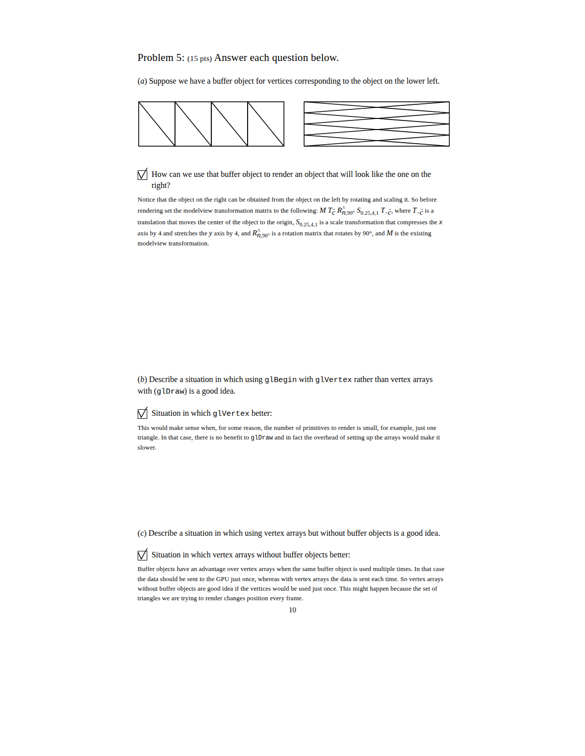Problem 5: (15 pts) Answer each question below.
(a) Suppose we have a buffer object for vertices corresponding to the object on the lower left.
How can we use that buffer object to render an object that will look like the one on the right?
Notice that the object on the right can be obtained from the object on the left by rotating and scaling it. So before rendering set the modelview transformation matrix to the following: M Tc Rn,90° S0.25,4,1 T−c, where T−c is a translation that moves the center of the object to the origin, S0.25,4,1 is a scale transformation that compresses the x axis by 4 and stretches the y axis by 4, and Rn,90° is a rotation matrix that rotates by 90°, and M is the existing modelview transformation.
(b) Describe a situation in which using glBegin with glVertex rather than vertex arrays with (glDraw) is a good idea.
Situation in which glVertex better:
This would make sense when, for some reason, the number of primitives to render is small, for example, just one triangle. In that case, there is no benefit to glDraw and in fact the overhead of setting up the arrays would make it slower.
(c) Describe a situation in which using vertex arrays but without buffer objects is a good idea.
Situation in which vertex arrays without buffer objects better:
Buffer objects have an advantage over vertex arrays when the same buffer object is used multiple times. In that case the data should be sent to the GPU just once, whereas with vertex arrays the data is sent each time. So vertex arrays without buffer objects are good idea if the vertices would be used just once. This might happen because the set of triangles we are trying to render changes position every frame.
10